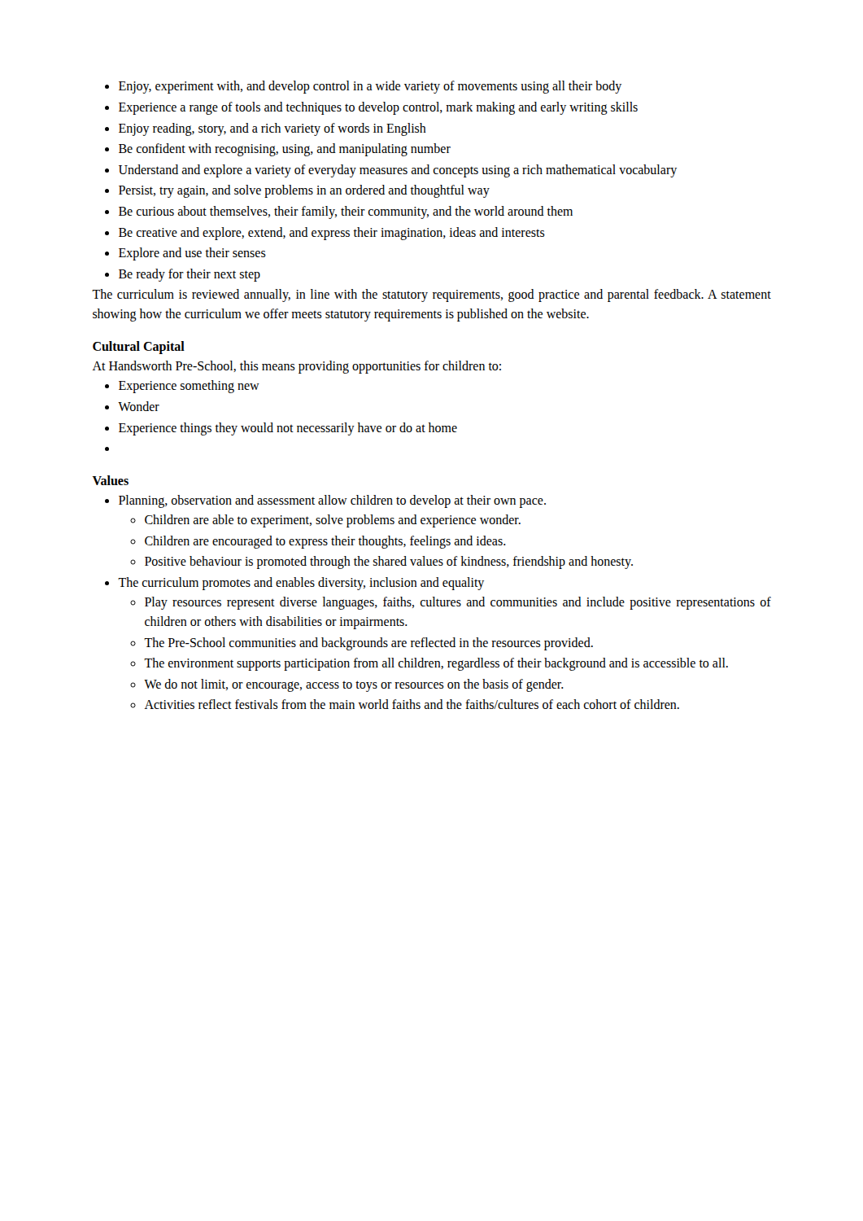Enjoy, experiment with, and develop control in a wide variety of movements using all their body
Experience a range of tools and techniques to develop control, mark making and early writing skills
Enjoy reading, story, and a rich variety of words in English
Be confident with recognising, using, and manipulating number
Understand and explore a variety of everyday measures and concepts using a rich mathematical vocabulary
Persist, try again, and solve problems in an ordered and thoughtful way
Be curious about themselves, their family, their community, and the world around them
Be creative and explore, extend, and express their imagination, ideas and interests
Explore and use their senses
Be ready for their next step
The curriculum is reviewed annually, in line with the statutory requirements, good practice and parental feedback. A statement showing how the curriculum we offer meets statutory requirements is published on the website.
Cultural Capital
At Handsworth Pre-School, this means providing opportunities for children to:
Experience something new
Wonder
Experience things they would not necessarily have or do at home
Values
Planning, observation and assessment allow children to develop at their own pace.
Children are able to experiment, solve problems and experience wonder.
Children are encouraged to express their thoughts, feelings and ideas.
Positive behaviour is promoted through the shared values of kindness, friendship and honesty.
The curriculum promotes and enables diversity, inclusion and equality
Play resources represent diverse languages, faiths, cultures and communities and include positive representations of children or others with disabilities or impairments.
The Pre-School communities and backgrounds are reflected in the resources provided.
The environment supports participation from all children, regardless of their background and is accessible to all.
We do not limit, or encourage, access to toys or resources on the basis of gender.
Activities reflect festivals from the main world faiths and the faiths/cultures of each cohort of children.